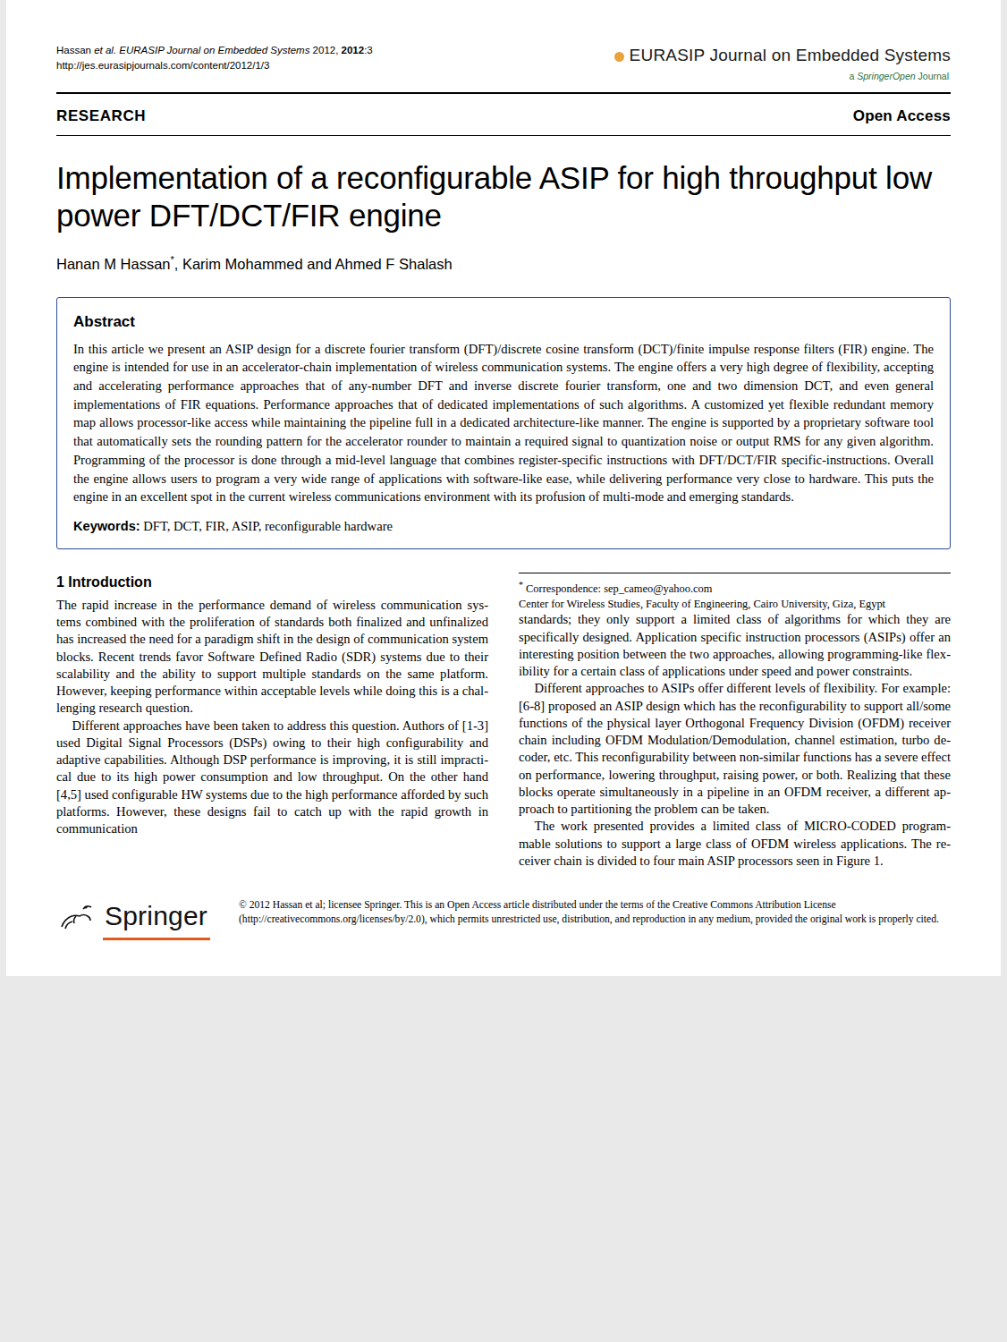Hassan et al. EURASIP Journal on Embedded Systems 2012, 2012:3
http://jes.eurasipjournals.com/content/2012/1/3
EURASIP Journal on Embedded Systems
a SpringerOpen Journal
RESEARCH
Open Access
Implementation of a reconfigurable ASIP for high throughput low power DFT/DCT/FIR engine
Hanan M Hassan*, Karim Mohammed and Ahmed F Shalash
Abstract
In this article we present an ASIP design for a discrete fourier transform (DFT)/discrete cosine transform (DCT)/finite impulse response filters (FIR) engine. The engine is intended for use in an accelerator-chain implementation of wireless communication systems. The engine offers a very high degree of flexibility, accepting and accelerating performance approaches that of any-number DFT and inverse discrete fourier transform, one and two dimension DCT, and even general implementations of FIR equations. Performance approaches that of dedicated implementations of such algorithms. A customized yet flexible redundant memory map allows processor-like access while maintaining the pipeline full in a dedicated architecture-like manner. The engine is supported by a proprietary software tool that automatically sets the rounding pattern for the accelerator rounder to maintain a required signal to quantization noise or output RMS for any given algorithm. Programming of the processor is done through a mid-level language that combines register-specific instructions with DFT/DCT/FIR specific-instructions. Overall the engine allows users to program a very wide range of applications with software-like ease, while delivering performance very close to hardware. This puts the engine in an excellent spot in the current wireless communications environment with its profusion of multi-mode and emerging standards.
Keywords: DFT, DCT, FIR, ASIP, reconfigurable hardware
1 Introduction
The rapid increase in the performance demand of wireless communication systems combined with the proliferation of standards both finalized and unfinalized has increased the need for a paradigm shift in the design of communication system blocks. Recent trends favor Software Defined Radio (SDR) systems due to their scalability and the ability to support multiple standards on the same platform. However, keeping performance within acceptable levels while doing this is a challenging research question.
Different approaches have been taken to address this question. Authors of [1-3] used Digital Signal Processors (DSPs) owing to their high configurability and adaptive capabilities. Although DSP performance is improving, it is still impractical due to its high power consumption and low throughput. On the other hand [4,5] used configurable HW systems due to the high performance afforded by such platforms. However, these designs fail to catch up with the rapid growth in communication
* Correspondence: sep_cameo@yahoo.com
Center for Wireless Studies, Faculty of Engineering, Cairo University, Giza, Egypt
standards; they only support a limited class of algorithms for which they are specifically designed. Application specific instruction processors (ASIPs) offer an interesting position between the two approaches, allowing programming-like flexibility for a certain class of applications under speed and power constraints.
Different approaches to ASIPs offer different levels of flexibility. For example: [6-8] proposed an ASIP design which has the reconfigurability to support all/some functions of the physical layer Orthogonal Frequency Division (OFDM) receiver chain including OFDM Modulation/Demodulation, channel estimation, turbo decoder, etc. This reconfigurability between non-similar functions has a severe effect on performance, lowering throughput, raising power, or both. Realizing that these blocks operate simultaneously in a pipeline in an OFDM receiver, a different approach to partitioning the problem can be taken.
The work presented provides a limited class of MICRO-CODED programmable solutions to support a large class of OFDM wireless applications. The receiver chain is divided to four main ASIP processors seen in Figure 1.
Springer
© 2012 Hassan et al; licensee Springer. This is an Open Access article distributed under the terms of the Creative Commons Attribution License (http://creativecommons.org/licenses/by/2.0), which permits unrestricted use, distribution, and reproduction in any medium, provided the original work is properly cited.